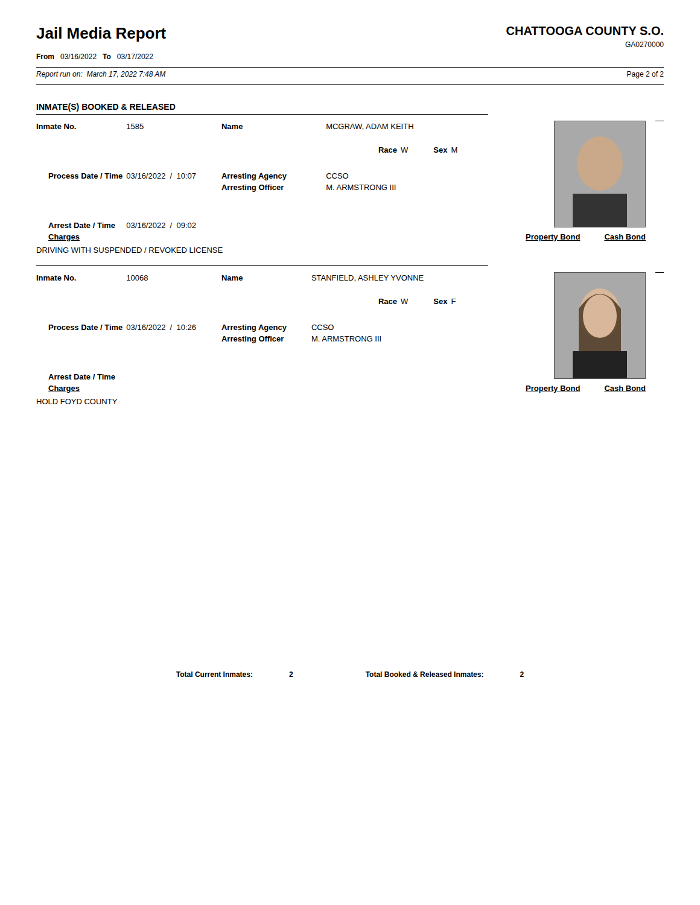Jail Media Report
CHATTOOGA COUNTY S.O.
GA0270000
From 03/16/2022 To 03/17/2022
Report run on: March 17, 2022 7:48 AM
Page 2 of 2
INMATE(S) BOOKED & RELEASED
| Inmate No. | 1585 | | Name | MCGRAW, ADAM KEITH |
| | / Race / W / / Sex / M / |
| Process Date / Time | 03/16/2022 / 10:07 | | Arresting Agency | CCSO |
| | | | Arresting Officer | M. ARMSTRONG III |
| Arrest Date / Time | 03/16/2022 / 09:02 | |
Charges
Property Bond Cash Bond
DRIVING WITH SUSPENDED / REVOKED LICENSE
| Inmate No. | 10068 | | Name | STANFIELD, ASHLEY YVONNE |
| | / Race / W / / Sex / F / |
| Process Date / Time | 03/16/2022 / 10:26 | | Arresting Agency | CCSO |
| | | | Arresting Officer | M. ARMSTRONG III |
| Arrest Date / Time | | |
Charges
Property Bond Cash Bond
HOLD FOYD COUNTY
Total Current Inmates: 2 Total Booked & Released Inmates: 2